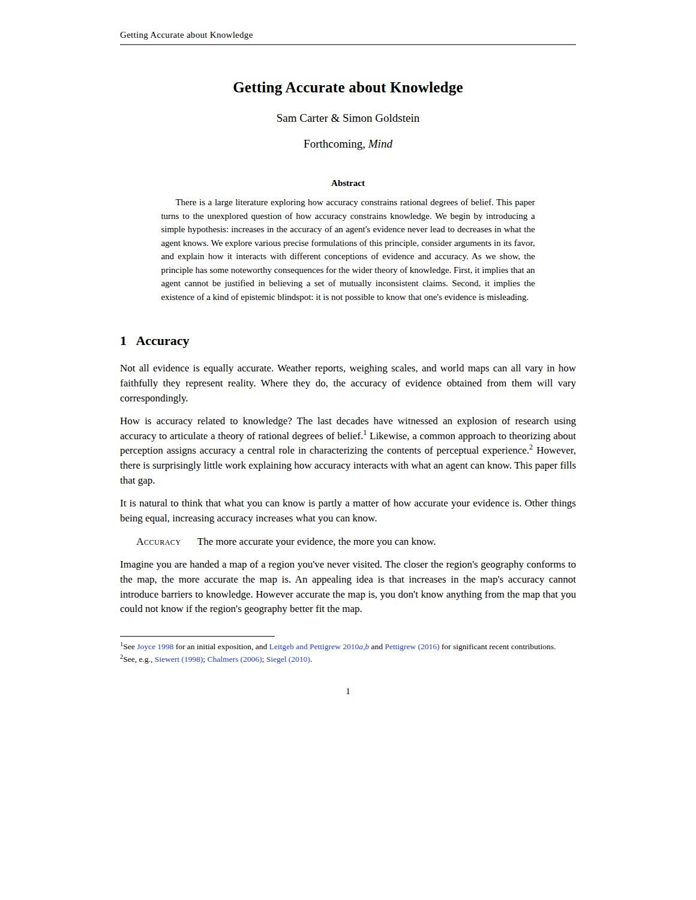Getting Accurate about Knowledge
Getting Accurate about Knowledge
Sam Carter & Simon Goldstein
Forthcoming, Mind
Abstract
There is a large literature exploring how accuracy constrains rational degrees of belief. This paper turns to the unexplored question of how accuracy constrains knowledge. We begin by introducing a simple hypothesis: increases in the accuracy of an agent's evidence never lead to decreases in what the agent knows. We explore various precise formulations of this principle, consider arguments in its favor, and explain how it interacts with different conceptions of evidence and accuracy. As we show, the principle has some noteworthy consequences for the wider theory of knowledge. First, it implies that an agent cannot be justified in believing a set of mutually inconsistent claims. Second, it implies the existence of a kind of epistemic blindspot: it is not possible to know that one's evidence is misleading.
1 Accuracy
Not all evidence is equally accurate. Weather reports, weighing scales, and world maps can all vary in how faithfully they represent reality. Where they do, the accuracy of evidence obtained from them will vary correspondingly.
How is accuracy related to knowledge? The last decades have witnessed an explosion of research using accuracy to articulate a theory of rational degrees of belief.1 Likewise, a common approach to theorizing about perception assigns accuracy a central role in characterizing the contents of perceptual experience.2 However, there is surprisingly little work explaining how accuracy interacts with what an agent can know. This paper fills that gap.
It is natural to think that what you can know is partly a matter of how accurate your evidence is. Other things being equal, increasing accuracy increases what you can know.
Accuracy The more accurate your evidence, the more you can know.
Imagine you are handed a map of a region you've never visited. The closer the region's geography conforms to the map, the more accurate the map is. An appealing idea is that increases in the map's accuracy cannot introduce barriers to knowledge. However accurate the map is, you don't know anything from the map that you could not know if the region's geography better fit the map.
1See Joyce 1998 for an initial exposition, and Leitgeb and Pettigrew 2010a,b and Pettigrew (2016) for significant recent contributions.
2See, e.g., Siewert (1998); Chalmers (2006); Siegel (2010).
1